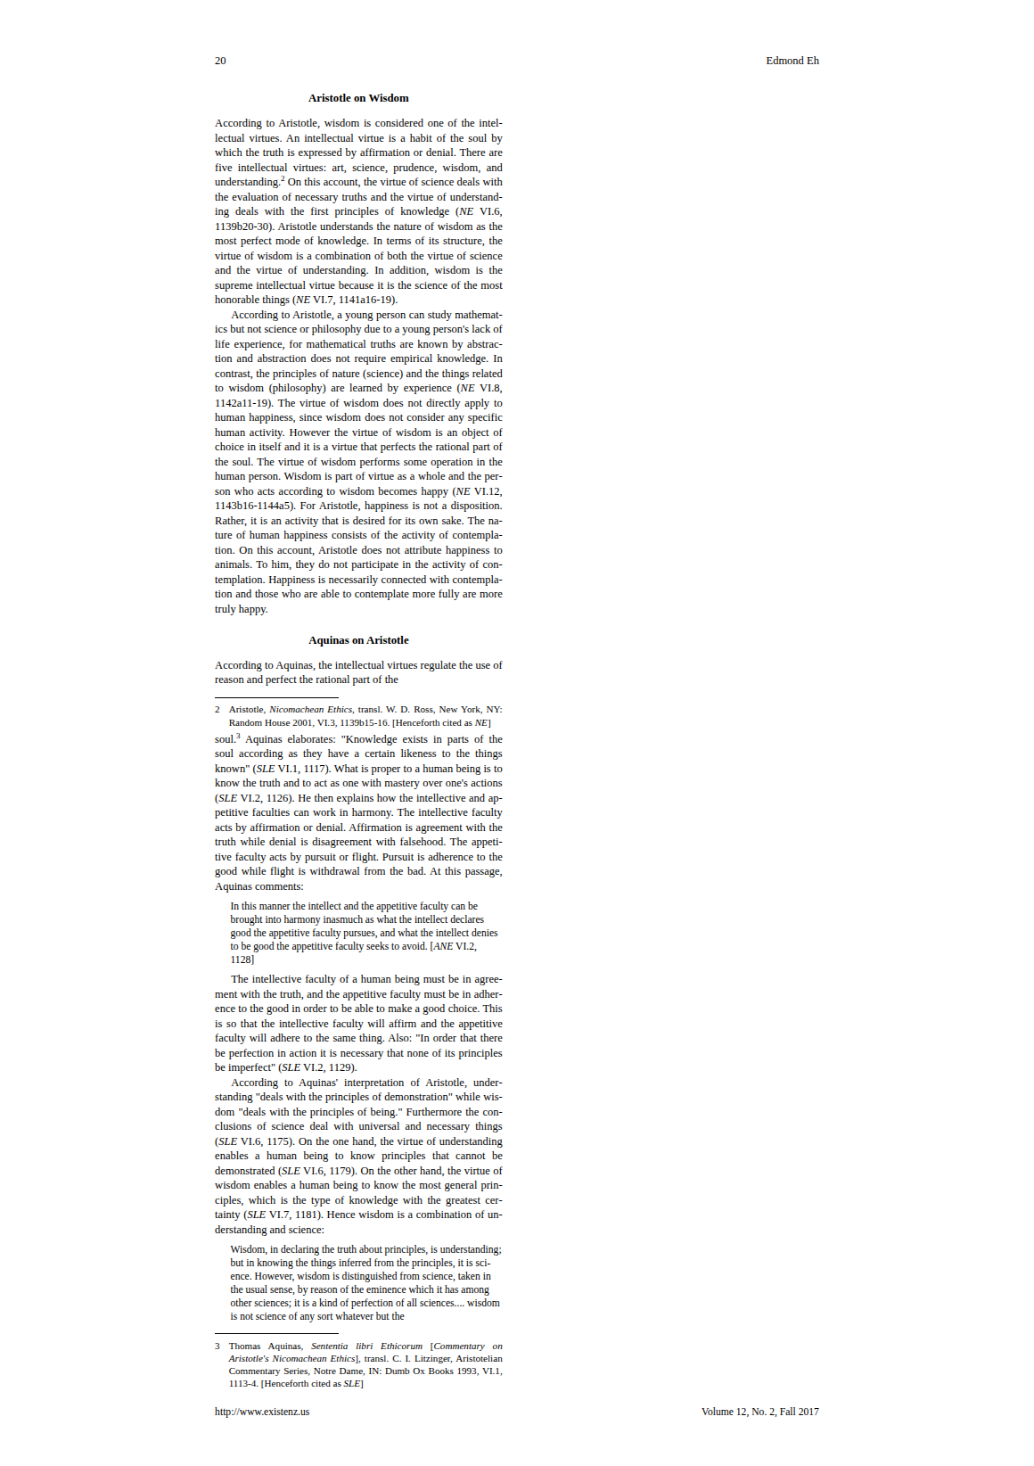20 Edmond Eh
Aristotle on Wisdom
According to Aristotle, wisdom is considered one of the intellectual virtues. An intellectual virtue is a habit of the soul by which the truth is expressed by affirmation or denial. There are five intellectual virtues: art, science, prudence, wisdom, and understanding.2 On this account, the virtue of science deals with the evaluation of necessary truths and the virtue of understanding deals with the first principles of knowledge (NE VI.6, 1139b20-30). Aristotle understands the nature of wisdom as the most perfect mode of knowledge. In terms of its structure, the virtue of wisdom is a combination of both the virtue of science and the virtue of understanding. In addition, wisdom is the supreme intellectual virtue because it is the science of the most honorable things (NE VI.7, 1141a16-19).
According to Aristotle, a young person can study mathematics but not science or philosophy due to a young person's lack of life experience, for mathematical truths are known by abstraction and abstraction does not require empirical knowledge. In contrast, the principles of nature (science) and the things related to wisdom (philosophy) are learned by experience (NE VI.8, 1142a11-19). The virtue of wisdom does not directly apply to human happiness, since wisdom does not consider any specific human activity. However the virtue of wisdom is an object of choice in itself and it is a virtue that perfects the rational part of the soul. The virtue of wisdom performs some operation in the human person. Wisdom is part of virtue as a whole and the person who acts according to wisdom becomes happy (NE VI.12, 1143b16-1144a5). For Aristotle, happiness is not a disposition. Rather, it is an activity that is desired for its own sake. The nature of human happiness consists of the activity of contemplation. On this account, Aristotle does not attribute happiness to animals. To him, they do not participate in the activity of contemplation. Happiness is necessarily connected with contemplation and those who are able to contemplate more fully are more truly happy.
Aquinas on Aristotle
According to Aquinas, the intellectual virtues regulate the use of reason and perfect the rational part of the
2 Aristotle, Nicomachean Ethics, transl. W. D. Ross, New York, NY: Random House 2001, VI.3, 1139b15-16. [Henceforth cited as NE]
soul.3 Aquinas elaborates: "Knowledge exists in parts of the soul according as they have a certain likeness to the things known" (SLE VI.1, 1117). What is proper to a human being is to know the truth and to act as one with mastery over one's actions (SLE VI.2, 1126). He then explains how the intellective and appetitive faculties can work in harmony. The intellective faculty acts by affirmation or denial. Affirmation is agreement with the truth while denial is disagreement with falsehood. The appetitive faculty acts by pursuit or flight. Pursuit is adherence to the good while flight is withdrawal from the bad. At this passage, Aquinas comments:
In this manner the intellect and the appetitive faculty can be brought into harmony inasmuch as what the intellect declares good the appetitive faculty pursues, and what the intellect denies to be good the appetitive faculty seeks to avoid. [ANE VI.2, 1128]
The intellective faculty of a human being must be in agreement with the truth, and the appetitive faculty must be in adherence to the good in order to be able to make a good choice. This is so that the intellective faculty will affirm and the appetitive faculty will adhere to the same thing. Also: "In order that there be perfection in action it is necessary that none of its principles be imperfect" (SLE VI.2, 1129).
According to Aquinas' interpretation of Aristotle, understanding "deals with the principles of demonstration" while wisdom "deals with the principles of being." Furthermore the conclusions of science deal with universal and necessary things (SLE VI.6, 1175). On the one hand, the virtue of understanding enables a human being to know principles that cannot be demonstrated (SLE VI.6, 1179). On the other hand, the virtue of wisdom enables a human being to know the most general principles, which is the type of knowledge with the greatest certainty (SLE VI.7, 1181). Hence wisdom is a combination of understanding and science:
Wisdom, in declaring the truth about principles, is understanding; but in knowing the things inferred from the principles, it is science. However, wisdom is distinguished from science, taken in the usual sense, by reason of the eminence which it has among other sciences; it is a kind of perfection of all sciences.... wisdom is not science of any sort whatever but the
3 Thomas Aquinas, Sententia libri Ethicorum [Commentary on Aristotle's Nicomachean Ethics], transl. C. I. Litzinger, Aristotelian Commentary Series, Notre Dame, IN: Dumb Ox Books 1993, VI.1, 1113-4. [Henceforth cited as SLE]
http://www.existenz.us Volume 12, No. 2, Fall 2017